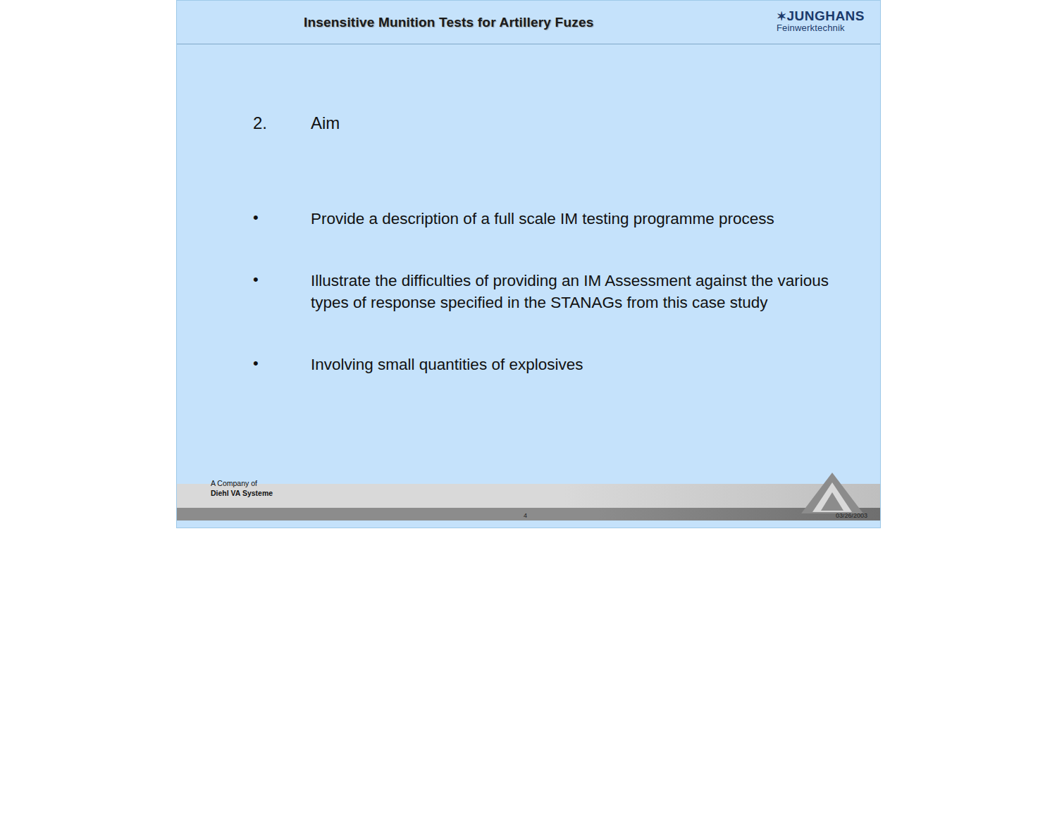Insensitive Munition Tests for Artillery Fuzes
✶JUNGHANS
Feinwerktechnik
2.
Aim
Provide a description of a full scale IM testing programme process
Illustrate the difficulties of providing an IM Assessment against the various types of response specified in the STANAGs from this case study
Involving small quantities of explosives
A Company of
Diehl VA Systeme
4
03/26/2003